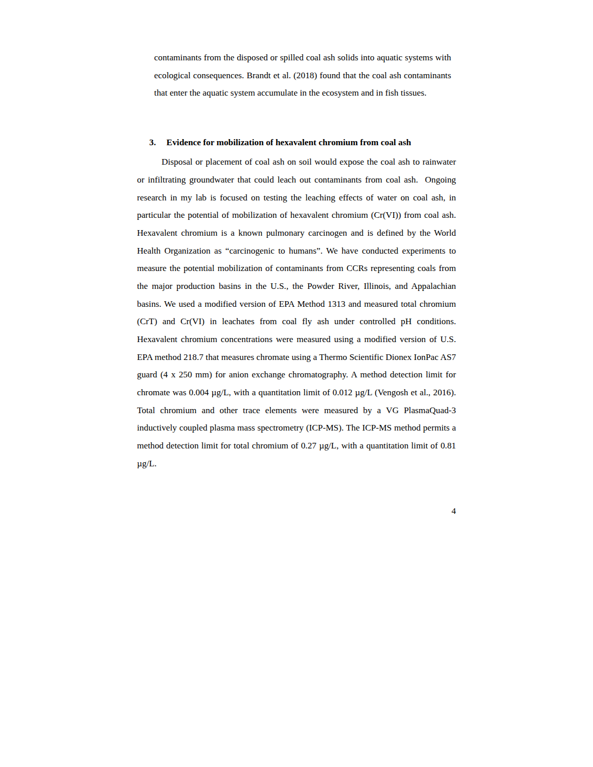contaminants from the disposed or spilled coal ash solids into aquatic systems with ecological consequences. Brandt et al. (2018) found that the coal ash contaminants that enter the aquatic system accumulate in the ecosystem and in fish tissues.
3. Evidence for mobilization of hexavalent chromium from coal ash
Disposal or placement of coal ash on soil would expose the coal ash to rainwater or infiltrating groundwater that could leach out contaminants from coal ash. Ongoing research in my lab is focused on testing the leaching effects of water on coal ash, in particular the potential of mobilization of hexavalent chromium (Cr(VI)) from coal ash. Hexavalent chromium is a known pulmonary carcinogen and is defined by the World Health Organization as “carcinogenic to humans”. We have conducted experiments to measure the potential mobilization of contaminants from CCRs representing coals from the major production basins in the U.S., the Powder River, Illinois, and Appalachian basins. We used a modified version of EPA Method 1313 and measured total chromium (CrT) and Cr(VI) in leachates from coal fly ash under controlled pH conditions. Hexavalent chromium concentrations were measured using a modified version of U.S. EPA method 218.7 that measures chromate using a Thermo Scientific Dionex IonPac AS7 guard (4 x 250 mm) for anion exchange chromatography. A method detection limit for chromate was 0.004 µg/L, with a quantitation limit of 0.012 µg/L (Vengosh et al., 2016). Total chromium and other trace elements were measured by a VG PlasmaQuad-3 inductively coupled plasma mass spectrometry (ICP-MS). The ICP-MS method permits a method detection limit for total chromium of 0.27 µg/L, with a quantitation limit of 0.81 µg/L.
4